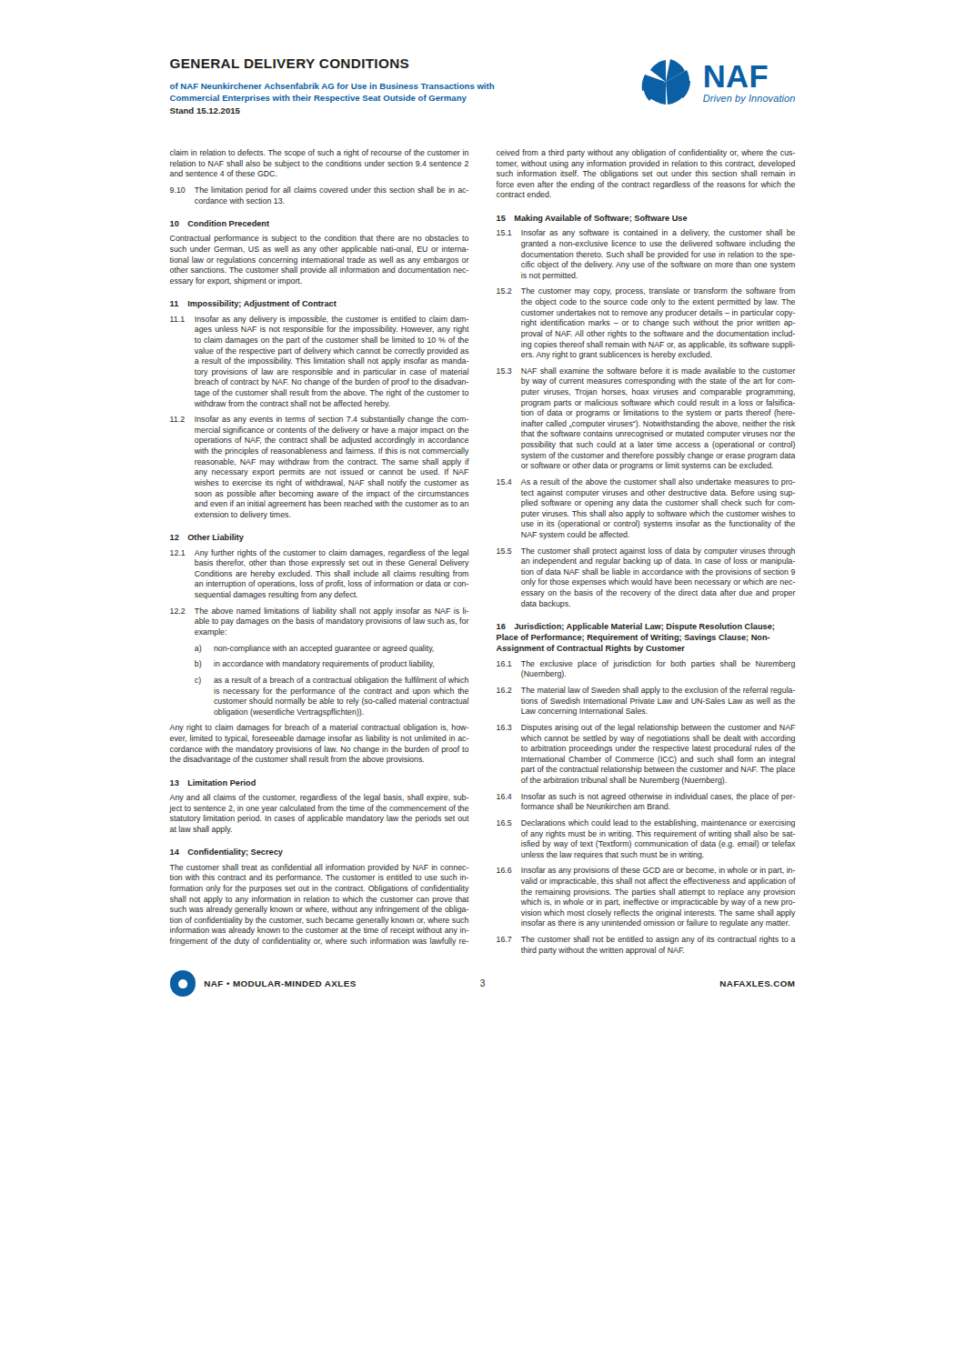GENERAL DELIVERY CONDITIONS
of NAF Neunkirchener Achsenfabrik AG for Use in Business Transactions with
Commercial Enterprises with their Respective Seat Outside of Germany
Stand 15.12.2015
NAF
Driven by Innovation
claim in relation to defects. The scope of such a right of recourse of the customer in relation to NAF shall also be subject to the conditions under section 9.4 sentence 2 and sentence 4 of these GDC.
9.10
The limitation period for all claims covered under this section shall be in accordance with section 13.
10 Condition Precedent
Contractual performance is subject to the condition that there are no obstacles to such under German, US as well as any other applicable nati-onal, EU or international law or regulations concerning international trade as well as any embargos or other sanctions. The customer shall provide all information and documentation necessary for export, shipment or import.
11 Impossibility; Adjustment of Contract
11.1
Insofar as any delivery is impossible, the customer is entitled to claim damages unless NAF is not responsible for the impossibility. However, any right to claim damages on the part of the customer shall be limited to 10 % of the value of the respective part of delivery which cannot be correctly provided as a result of the impossibility. This limitation shall not apply insofar as mandatory provisions of law are responsible and in particular in case of material breach of contract by NAF. No change of the burden of proof to the disadvantage of the customer shall result from the above. The right of the customer to withdraw from the contract shall not be affected hereby.
11.2
Insofar as any events in terms of section 7.4 substantially change the commercial significance or contents of the delivery or have a major impact on the operations of NAF, the contract shall be adjusted accordingly in accordance with the principles of reasonableness and fairness. If this is not commercially reasonable, NAF may withdraw from the contract. The same shall apply if any necessary export permits are not issued or cannot be used. If NAF wishes to exercise its right of withdrawal, NAF shall notify the customer as soon as possible after becoming aware of the impact of the circumstances and even if an initial agreement has been reached with the customer as to an extension to delivery times.
12 Other Liability
12.1
Any further rights of the customer to claim damages, regardless of the legal basis therefor, other than those expressly set out in these General Delivery Conditions are hereby excluded. This shall include all claims resulting from an interruption of operations, loss of profit, loss of information or data or consequential damages resulting from any defect.
12.2
The above named limitations of liability shall not apply insofar as NAF is liable to pay damages on the basis of mandatory provisions of law such as, for example:
a) non-compliance with an accepted guarantee or agreed quality,
b) in accordance with mandatory requirements of product liability,
c) as a result of a breach of a contractual obligation the fulfilment of which is necessary for the performance of the contract and upon which the customer should normally be able to rely (so-called material contractual obligation (wesentliche Vertragspflichten)).
Any right to claim damages for breach of a material contractual obligation is, however, limited to typical, foreseeable damage insofar as liability is not unlimited in accordance with the mandatory provisions of law. No change in the burden of proof to the disadvantage of the customer shall result from the above provisions.
13 Limitation Period
Any and all claims of the customer, regardless of the legal basis, shall expire, subject to sentence 2, in one year calculated from the time of the commencement of the statutory limitation period. In cases of applicable mandatory law the periods set out at law shall apply.
14 Confidentiality; Secrecy
The customer shall treat as confidential all information provided by NAF in connection with this contract and its performance. The customer is entitled to use such information only for the purposes set out in the contract. Obligations of confidentiality shall not apply to any information in relation to which the customer can prove that such was already generally known or where, without any infringement of the obligation of confidentiality by the customer, such became generally known or, where such information was already known to the customer at the time of receipt without any infringement of the duty of confidentiality or, where such information was lawfully received from a third party without any obligation of confidentiality or, where the customer, without using any information provided in relation to this contract, developed such information itself. The obligations set out under this section shall remain in force even after the ending of the contract regardless of the reasons for which the contract ended.
15 Making Available of Software; Software Use
15.1
Insofar as any software is contained in a delivery, the customer shall be granted a non-exclusive licence to use the delivered software including the documentation thereto. Such shall be provided for use in relation to the specific object of the delivery. Any use of the software on more than one system is not permitted.
15.2
The customer may copy, process, translate or transform the software from the object code to the source code only to the extent permitted by law. The customer undertakes not to remove any producer details – in particular copyright identification marks – or to change such without the prior written approval of NAF. All other rights to the software and the documentation including copies thereof shall remain with NAF or, as applicable, its software suppliers. Any right to grant sublicences is hereby excluded.
15.3
NAF shall examine the software before it is made available to the customer by way of current measures corresponding with the state of the art for computer viruses, Trojan horses, hoax viruses and comparable programming, program parts or malicious software which could result in a loss or falsification of data or programs or limitations to the system or parts thereof (hereinafter called „computer viruses“). Notwithstanding the above, neither the risk that the software contains unrecognised or mutated computer viruses nor the possibility that such could at a later time access a (operational or control) system of the customer and therefore possibly change or erase program data or software or other data or programs or limit systems can be excluded.
15.4
As a result of the above the customer shall also undertake measures to protect against computer viruses and other destructive data. Before using supplied software or opening any data the customer shall check such for computer viruses. This shall also apply to software which the customer wishes to use in its (operational or control) systems insofar as the functionality of the NAF system could be affected.
15.5
The customer shall protect against loss of data by computer viruses through an independent and regular backing up of data. In case of loss or manipulation of data NAF shall be liable in accordance with the provisions of section 9 only for those expenses which would have been necessary or which are necessary on the basis of the recovery of the direct data after due and proper data backups.
16 Jurisdiction; Applicable Material Law; Dispute Resolution Clause; Place of Performance; Requirement of Writing; Savings Clause; Non-Assignment of Contractual Rights by Customer
16.1
The exclusive place of jurisdiction for both parties shall be Nuremberg (Nuernberg).
16.2
The material law of Sweden shall apply to the exclusion of the referral regulations of Swedish International Private Law and UN-Sales Law as well as the Law concerning International Sales.
16.3
Disputes arising out of the legal relationship between the customer and NAF which cannot be settled by way of negotiations shall be dealt with according to arbitration proceedings under the respective latest procedural rules of the International Chamber of Commerce (ICC) and such shall form an integral part of the contractual relationship between the customer and NAF. The place of the arbitration tribunal shall be Nuremberg (Nuernberg).
16.4
Insofar as such is not agreed otherwise in individual cases, the place of performance shall be Neunkirchen am Brand.
16.5
Declarations which could lead to the establishing, maintenance or exercising of any rights must be in writing. This requirement of writing shall also be satisfied by way of text (Textform) communication of data (e.g. email) or telefax unless the law requires that such must be in writing.
16.6
Insofar as any provisions of these GCD are or become, in whole or in part, invalid or impracticable, this shall not affect the effectiveness and application of the remaining provisions. The parties shall attempt to replace any provision which is, in whole or in part, ineffective or impracticable by way of a new provision which most closely reflects the original interests. The same shall apply insofar as there is any unintended omission or failure to regulate any matter.
16.7
The customer shall not be entitled to assign any of its contractual rights to a third party without the written approval of NAF.
NAF • MODULAR-MINDED AXLES
3
NAFAXLES.COM